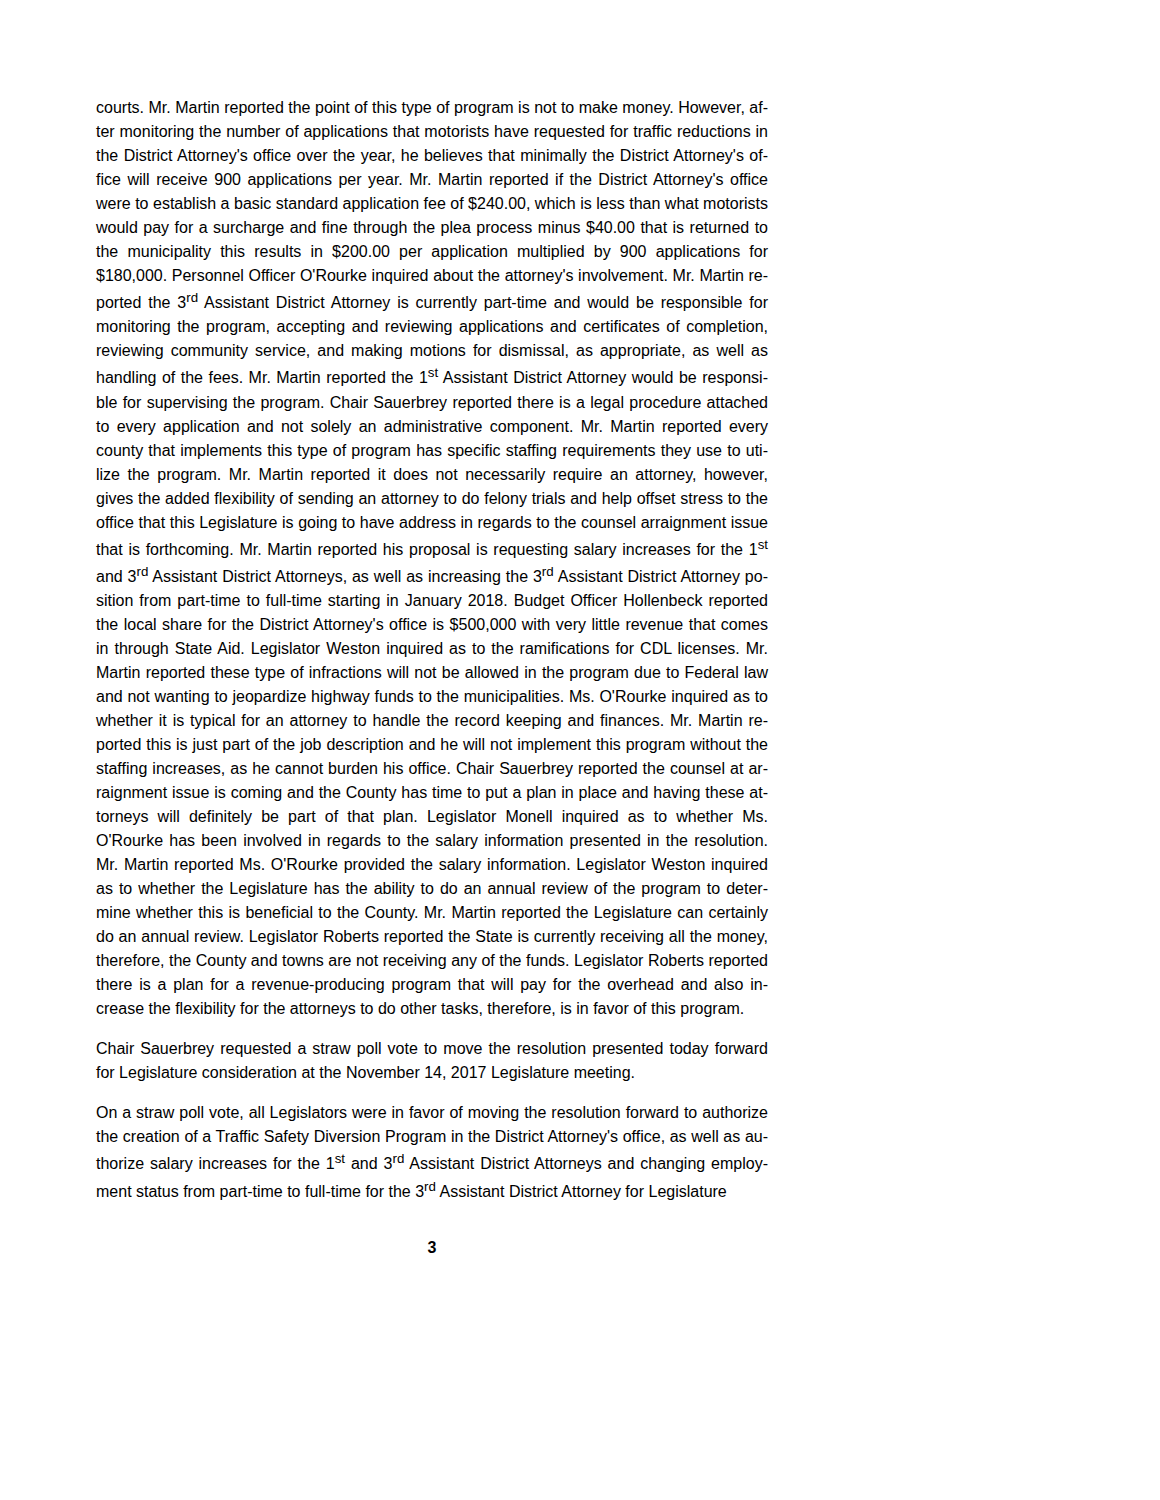courts. Mr. Martin reported the point of this type of program is not to make money. However, after monitoring the number of applications that motorists have requested for traffic reductions in the District Attorney's office over the year, he believes that minimally the District Attorney's office will receive 900 applications per year. Mr. Martin reported if the District Attorney's office were to establish a basic standard application fee of $240.00, which is less than what motorists would pay for a surcharge and fine through the plea process minus $40.00 that is returned to the municipality this results in $200.00 per application multiplied by 900 applications for $180,000. Personnel Officer O'Rourke inquired about the attorney's involvement. Mr. Martin reported the 3rd Assistant District Attorney is currently part-time and would be responsible for monitoring the program, accepting and reviewing applications and certificates of completion, reviewing community service, and making motions for dismissal, as appropriate, as well as handling of the fees. Mr. Martin reported the 1st Assistant District Attorney would be responsible for supervising the program. Chair Sauerbrey reported there is a legal procedure attached to every application and not solely an administrative component. Mr. Martin reported every county that implements this type of program has specific staffing requirements they use to utilize the program. Mr. Martin reported it does not necessarily require an attorney, however, gives the added flexibility of sending an attorney to do felony trials and help offset stress to the office that this Legislature is going to have address in regards to the counsel arraignment issue that is forthcoming. Mr. Martin reported his proposal is requesting salary increases for the 1st and 3rd Assistant District Attorneys, as well as increasing the 3rd Assistant District Attorney position from part-time to full-time starting in January 2018. Budget Officer Hollenbeck reported the local share for the District Attorney's office is $500,000 with very little revenue that comes in through State Aid. Legislator Weston inquired as to the ramifications for CDL licenses. Mr. Martin reported these type of infractions will not be allowed in the program due to Federal law and not wanting to jeopardize highway funds to the municipalities. Ms. O'Rourke inquired as to whether it is typical for an attorney to handle the record keeping and finances. Mr. Martin reported this is just part of the job description and he will not implement this program without the staffing increases, as he cannot burden his office. Chair Sauerbrey reported the counsel at arraignment issue is coming and the County has time to put a plan in place and having these attorneys will definitely be part of that plan. Legislator Monell inquired as to whether Ms. O'Rourke has been involved in regards to the salary information presented in the resolution. Mr. Martin reported Ms. O'Rourke provided the salary information. Legislator Weston inquired as to whether the Legislature has the ability to do an annual review of the program to determine whether this is beneficial to the County. Mr. Martin reported the Legislature can certainly do an annual review. Legislator Roberts reported the State is currently receiving all the money, therefore, the County and towns are not receiving any of the funds. Legislator Roberts reported there is a plan for a revenue-producing program that will pay for the overhead and also increase the flexibility for the attorneys to do other tasks, therefore, is in favor of this program.
Chair Sauerbrey requested a straw poll vote to move the resolution presented today forward for Legislature consideration at the November 14, 2017 Legislature meeting.
On a straw poll vote, all Legislators were in favor of moving the resolution forward to authorize the creation of a Traffic Safety Diversion Program in the District Attorney's office, as well as authorize salary increases for the 1st and 3rd Assistant District Attorneys and changing employment status from part-time to full-time for the 3rd Assistant District Attorney for Legislature
3